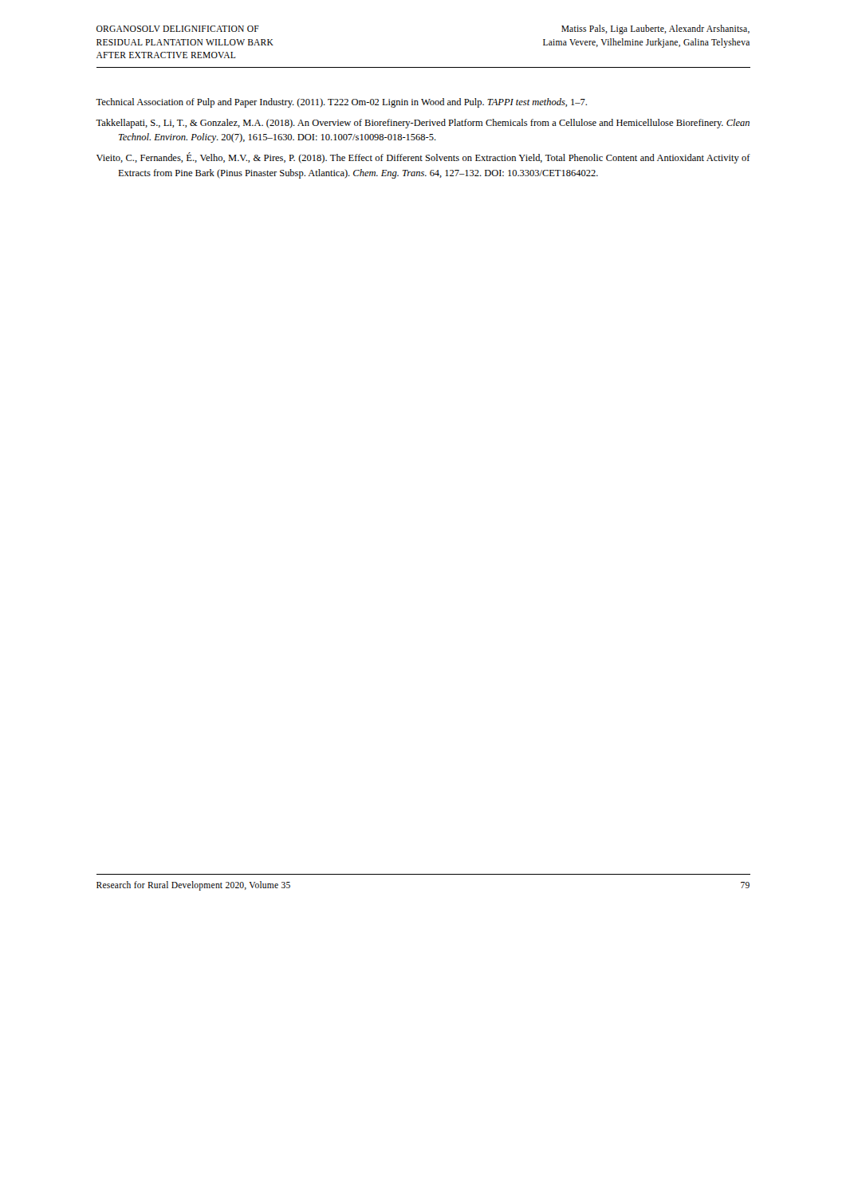Organosolv Delignification of
Residual Plantation Willow Bark
After Extractive Removal
Matiss Pals, Liga Lauberte, Alexandr Arshanitsa,
Laima Vevere, Vilhelmine Jurkjane, Galina Telysheva
Technical Association of Pulp and Paper Industry. (2011). T222 Om-02 Lignin in Wood and Pulp. TAPPI test methods, 1–7.
Takkellapati, S., Li, T., & Gonzalez, M.A. (2018). An Overview of Biorefinery-Derived Platform Chemicals from a Cellulose and Hemicellulose Biorefinery. Clean Technol. Environ. Policy. 20(7), 1615–1630. DOI: 10.1007/s10098-018-1568-5.
Vieito, C., Fernandes, É., Velho, M.V., & Pires, P. (2018). The Effect of Different Solvents on Extraction Yield, Total Phenolic Content and Antioxidant Activity of Extracts from Pine Bark (Pinus Pinaster Subsp. Atlantica). Chem. Eng. Trans. 64, 127–132. DOI: 10.3303/CET1864022.
Research for Rural Development 2020, Volume 35 79